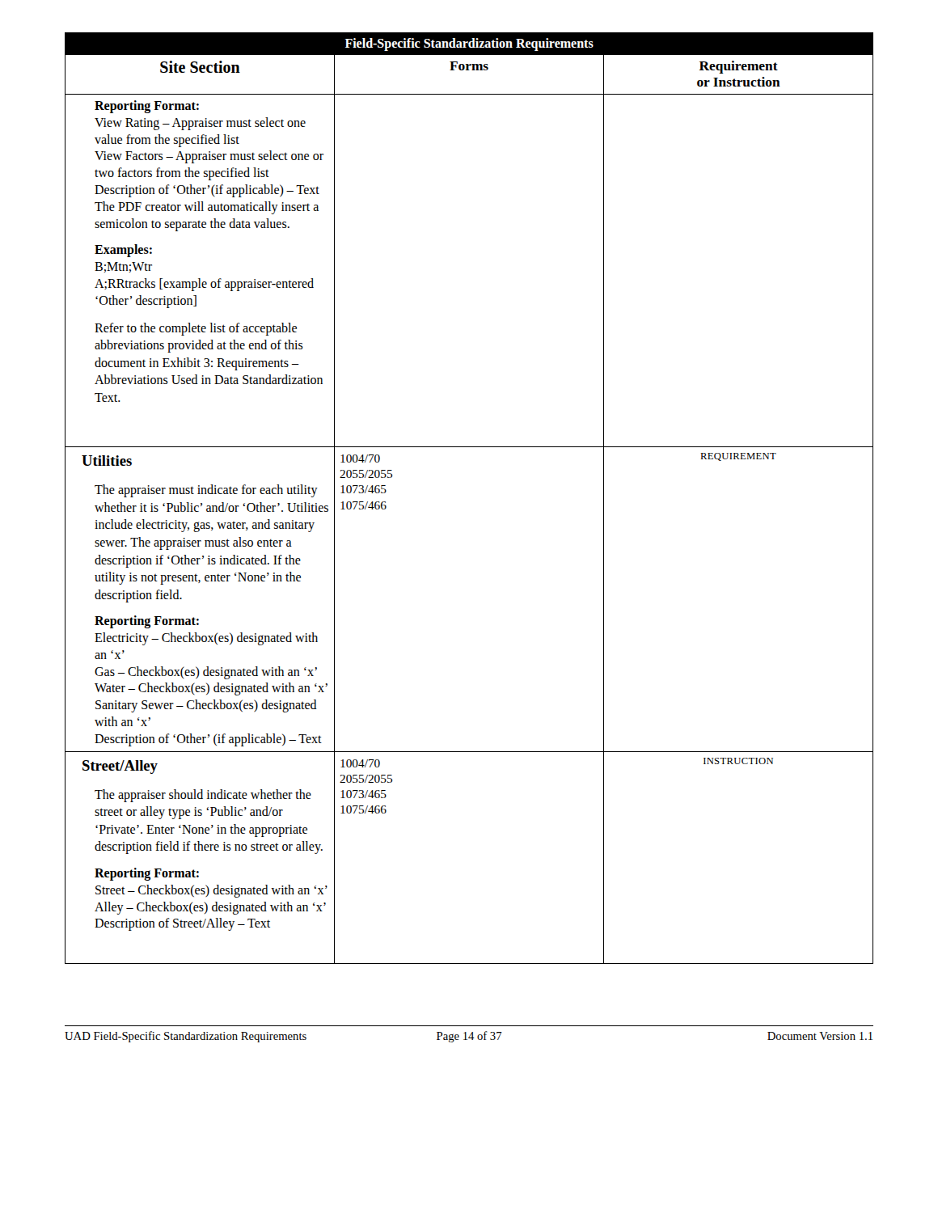| Field-Specific Standardization Requirements |
| Site Section | Forms | Requirement or Instruction |
| Reporting Format: View Rating – Appraiser must select one value from the specified list View Factors – Appraiser must select one or two factors from the specified list Description of ‘Other’(if applicable) – Text The PDF creator will automatically insert a semicolon to separate the data values. Examples: B;Mtn;Wtr A;RRtracks [example of appraiser-entered ‘Other’ description] Refer to the complete list of acceptable abbreviations provided at the end of this document in Exhibit 3: Requirements – Abbreviations Used in Data Standardization Text. | | |
| Utilities The appraiser must indicate for each utility whether it is ‘Public’ and/or ‘Other’. Utilities include electricity, gas, water, and sanitary sewer. The appraiser must also enter a description if ‘Other’ is indicated. If the utility is not present, enter ‘None’ in the description field. Reporting Format: Electricity – Checkbox(es) designated with an ‘x’ Gas – Checkbox(es) designated with an ‘x’ Water – Checkbox(es) designated with an ‘x’ Sanitary Sewer – Checkbox(es) designated with an ‘x’ Description of ‘Other’ (if applicable) – Text | 1004/70 2055/2055 1073/465 1075/466 | REQUIREMENT |
| Street/Alley The appraiser should indicate whether the street or alley type is ‘Public’ and/or ‘Private’. Enter ‘None’ in the appropriate description field if there is no street or alley. Reporting Format: Street – Checkbox(es) designated with an ‘x’ Alley – Checkbox(es) designated with an ‘x’ Description of Street/Alley – Text | 1004/70 2055/2055 1073/465 1075/466 | INSTRUCTION |
UAD Field-Specific Standardization Requirements Page 14 of 37 Document Version 1.1